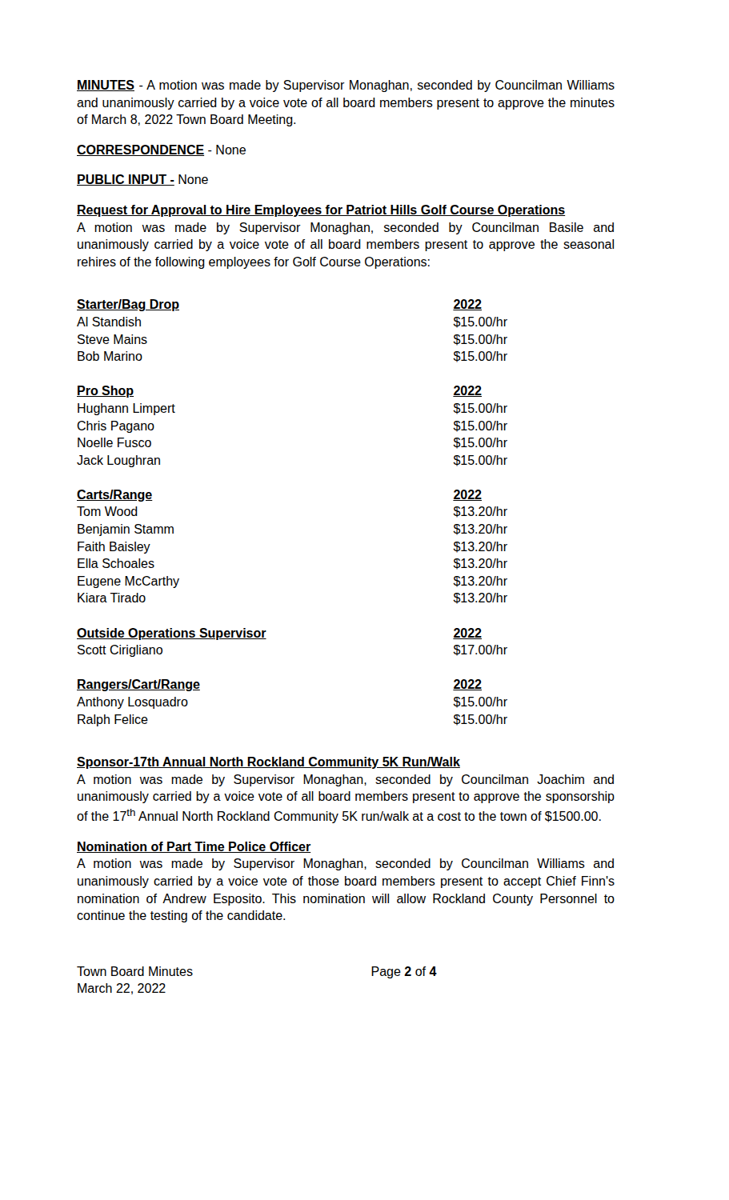MINUTES - A motion was made by Supervisor Monaghan, seconded by Councilman Williams and unanimously carried by a voice vote of all board members present to approve the minutes of March 8, 2022 Town Board Meeting.
CORRESPONDENCE - None
PUBLIC INPUT - None
Request for Approval to Hire Employees for Patriot Hills Golf Course Operations
A motion was made by Supervisor Monaghan, seconded by Councilman Basile and unanimously carried by a voice vote of all board members present to approve the seasonal rehires of the following employees for Golf Course Operations:
| Starter/Bag Drop | 2022 |
| --- | --- |
| Al Standish | $15.00/hr |
| Steve Mains | $15.00/hr |
| Bob Marino | $15.00/hr |
| Pro Shop | 2022 |
| Hughann Limpert | $15.00/hr |
| Chris Pagano | $15.00/hr |
| Noelle Fusco | $15.00/hr |
| Jack Loughran | $15.00/hr |
| Carts/Range | 2022 |
| Tom Wood | $13.20/hr |
| Benjamin Stamm | $13.20/hr |
| Faith Baisley | $13.20/hr |
| Ella Schoales | $13.20/hr |
| Eugene McCarthy | $13.20/hr |
| Kiara Tirado | $13.20/hr |
| Outside Operations Supervisor | 2022 |
| Scott Cirigliano | $17.00/hr |
| Rangers/Cart/Range | 2022 |
| Anthony Losquadro | $15.00/hr |
| Ralph Felice | $15.00/hr |
Sponsor-17th Annual North Rockland Community 5K Run/Walk
A motion was made by Supervisor Monaghan, seconded by Councilman Joachim and unanimously carried by a voice vote of all board members present to approve the sponsorship of the 17th Annual North Rockland Community 5K run/walk at a cost to the town of $1500.00.
Nomination of Part Time Police Officer
A motion was made by Supervisor Monaghan, seconded by Councilman Williams and unanimously carried by a voice vote of those board members present to accept Chief Finn's nomination of Andrew Esposito. This nomination will allow Rockland County Personnel to continue the testing of the candidate.
Town Board Minutes
March 22, 2022
Page 2 of 4